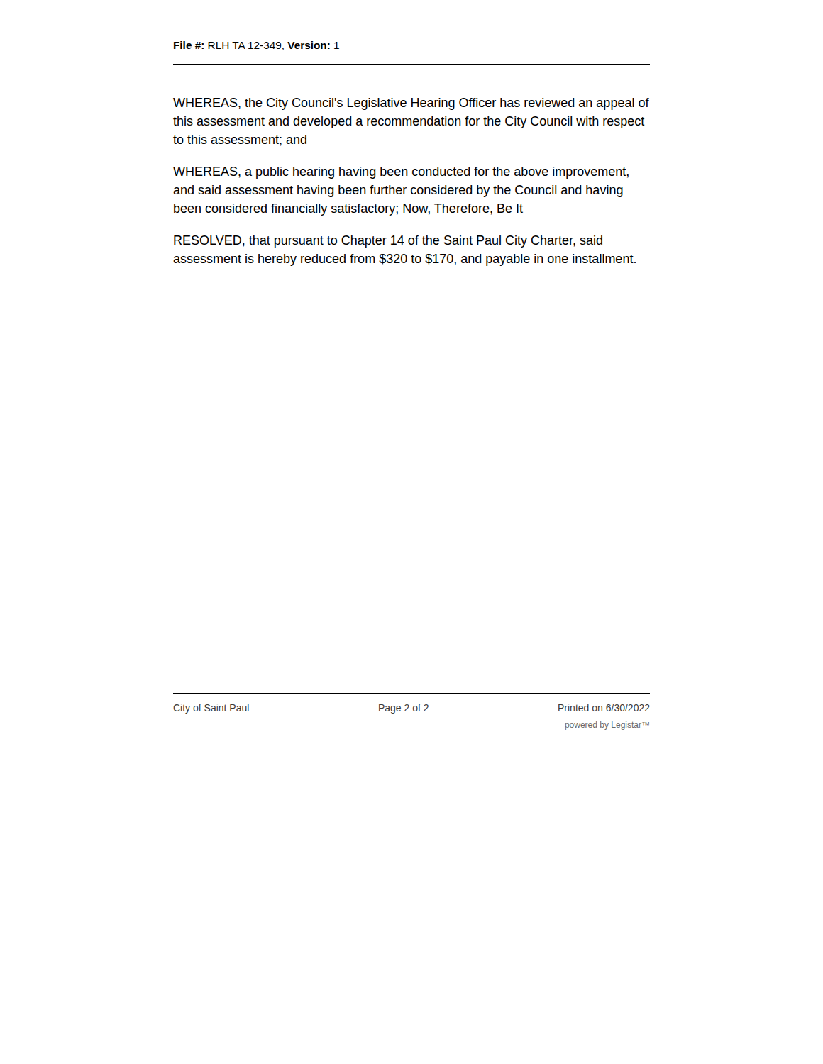File #: RLH TA 12-349, Version: 1
WHEREAS, the City Council's Legislative Hearing Officer has reviewed an appeal of this assessment and developed a recommendation for the City Council with respect to this assessment; and
WHEREAS, a public hearing having been conducted for the above improvement, and said assessment having been further considered by the Council and having been considered financially satisfactory; Now, Therefore, Be It
RESOLVED, that pursuant to Chapter 14 of the Saint Paul City Charter, said assessment is hereby reduced from $320 to $170, and payable in one installment.
City of Saint Paul Page 2 of 2 Printed on 6/30/2022
powered by Legistar™